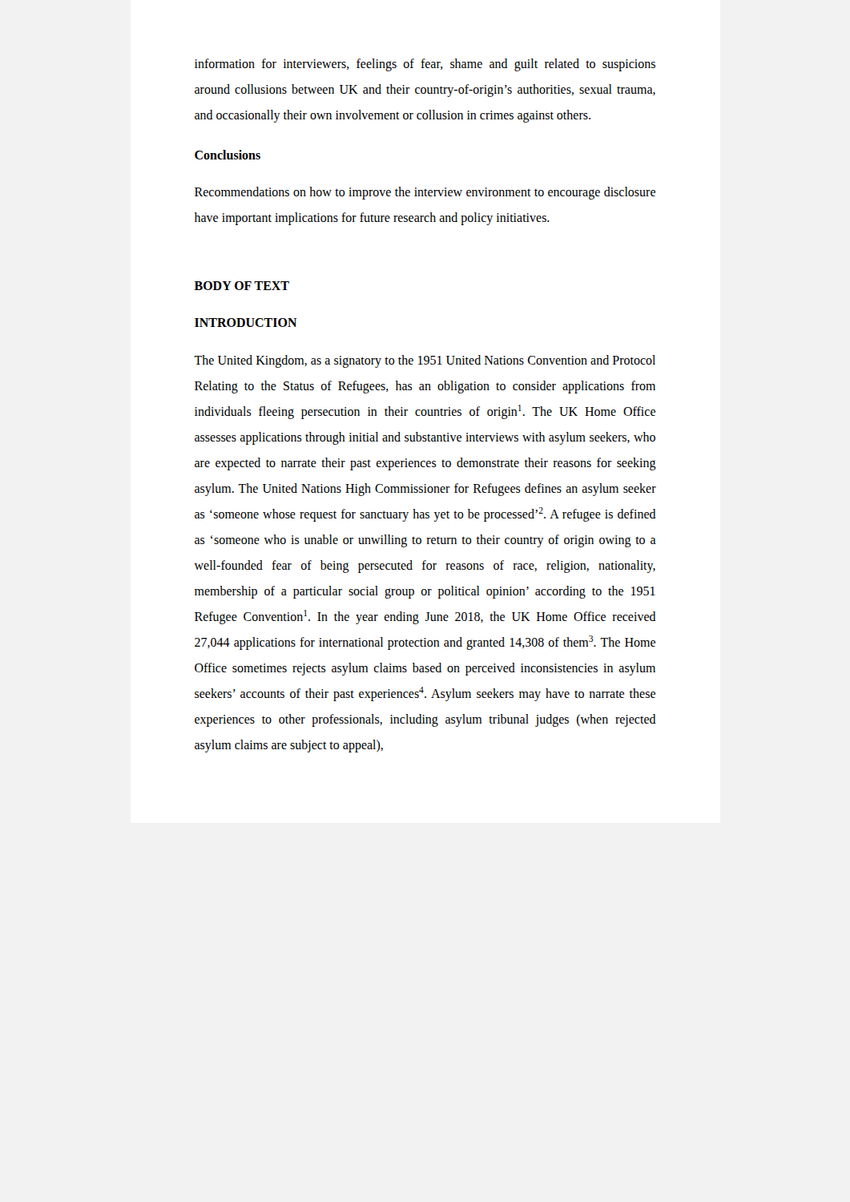information for interviewers, feelings of fear, shame and guilt related to suspicions around collusions between UK and their country-of-origin’s authorities, sexual trauma, and occasionally their own involvement or collusion in crimes against others.
Conclusions
Recommendations on how to improve the interview environment to encourage disclosure have important implications for future research and policy initiatives.
BODY OF TEXT
INTRODUCTION
The United Kingdom, as a signatory to the 1951 United Nations Convention and Protocol Relating to the Status of Refugees, has an obligation to consider applications from individuals fleeing persecution in their countries of origin1. The UK Home Office assesses applications through initial and substantive interviews with asylum seekers, who are expected to narrate their past experiences to demonstrate their reasons for seeking asylum. The United Nations High Commissioner for Refugees defines an asylum seeker as ‘someone whose request for sanctuary has yet to be processed’2. A refugee is defined as ‘someone who is unable or unwilling to return to their country of origin owing to a well-founded fear of being persecuted for reasons of race, religion, nationality, membership of a particular social group or political opinion’ according to the 1951 Refugee Convention1. In the year ending June 2018, the UK Home Office received 27,044 applications for international protection and granted 14,308 of them3. The Home Office sometimes rejects asylum claims based on perceived inconsistencies in asylum seekers’ accounts of their past experiences4. Asylum seekers may have to narrate these experiences to other professionals, including asylum tribunal judges (when rejected asylum claims are subject to appeal),